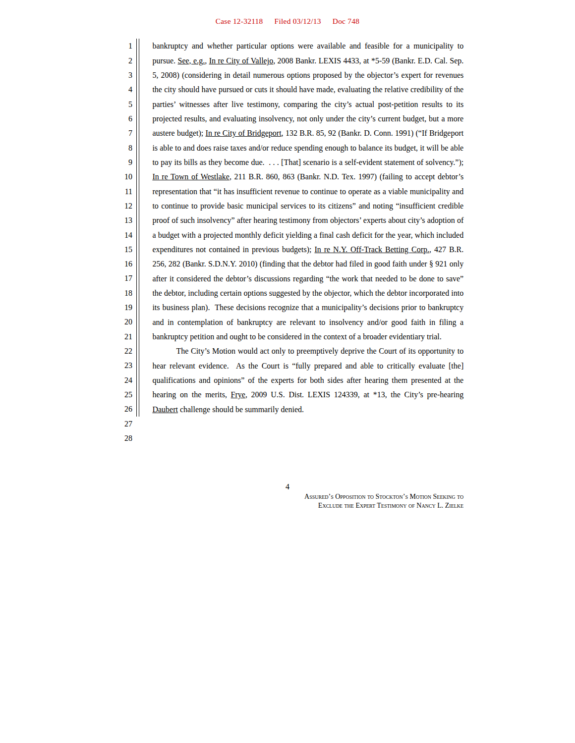Case 12-32118 Filed 03/12/13 Doc 748
1
2
3
4
5
6
7
8
9
10
11
12
13
14
15
16
17
18
19
20
21
22
23
24
25
26
27
28
bankruptcy and whether particular options were available and feasible for a municipality to pursue. See, e.g., In re City of Vallejo, 2008 Bankr. LEXIS 4433, at *5-59 (Bankr. E.D. Cal. Sep. 5, 2008) (considering in detail numerous options proposed by the objector’s expert for revenues the city should have pursued or cuts it should have made, evaluating the relative credibility of the parties’ witnesses after live testimony, comparing the city’s actual post-petition results to its projected results, and evaluating insolvency, not only under the city’s current budget, but a more austere budget); In re City of Bridgeport, 132 B.R. 85, 92 (Bankr. D. Conn. 1991) (“If Bridgeport is able to and does raise taxes and/or reduce spending enough to balance its budget, it will be able to pay its bills as they become due. . . . [That] scenario is a self-evident statement of solvency.”); In re Town of Westlake, 211 B.R. 860, 863 (Bankr. N.D. Tex. 1997) (failing to accept debtor’s representation that “it has insufficient revenue to continue to operate as a viable municipality and to continue to provide basic municipal services to its citizens” and noting “insufficient credible proof of such insolvency” after hearing testimony from objectors’ experts about city’s adoption of a budget with a projected monthly deficit yielding a final cash deficit for the year, which included expenditures not contained in previous budgets); In re N.Y. Off-Track Betting Corp., 427 B.R. 256, 282 (Bankr. S.D.N.Y. 2010) (finding that the debtor had filed in good faith under § 921 only after it considered the debtor’s discussions regarding “the work that needed to be done to save” the debtor, including certain options suggested by the objector, which the debtor incorporated into its business plan). These decisions recognize that a municipality’s decisions prior to bankruptcy and in contemplation of bankruptcy are relevant to insolvency and/or good faith in filing a bankruptcy petition and ought to be considered in the context of a broader evidentiary trial.
The City’s Motion would act only to preemptively deprive the Court of its opportunity to hear relevant evidence. As the Court is “fully prepared and able to critically evaluate [the] qualifications and opinions” of the experts for both sides after hearing them presented at the hearing on the merits, Frye, 2009 U.S. Dist. LEXIS 124339, at *13, the City’s pre-hearing Daubert challenge should be summarily denied.
4
Assured’s Opposition to Stockton’s Motion Seeking to
Exclude the Expert Testimony of Nancy L. Zielke